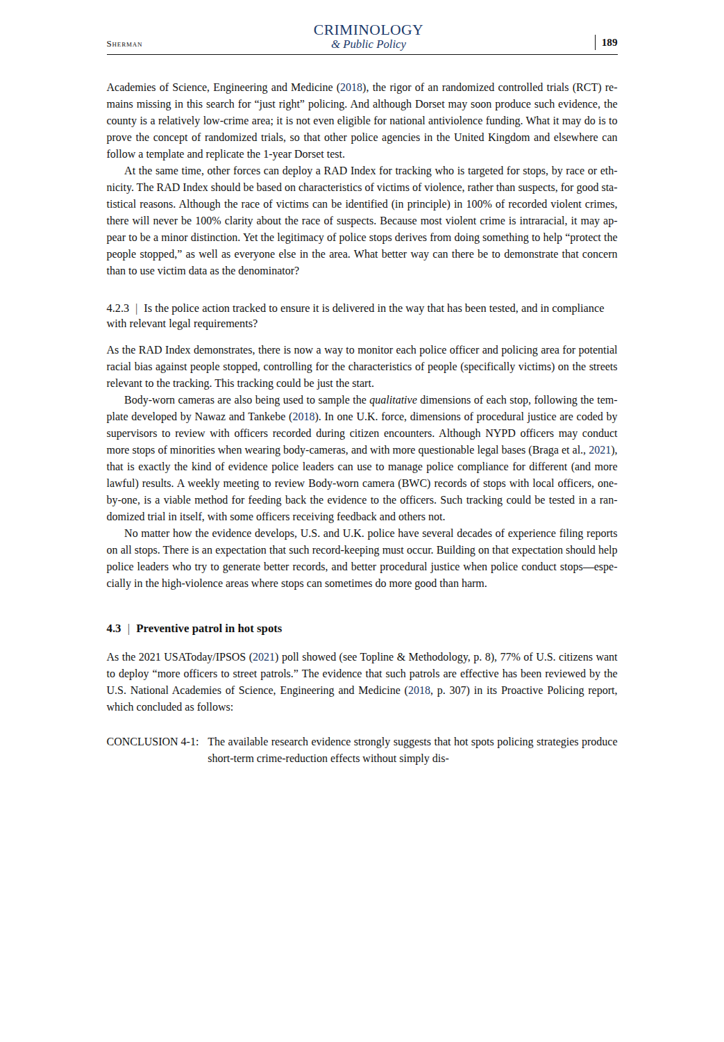Sherman
CRIMINOLOGY & Public Policy
189
Academies of Science, Engineering and Medicine (2018), the rigor of an randomized controlled trials (RCT) remains missing in this search for “just right” policing. And although Dorset may soon produce such evidence, the county is a relatively low-crime area; it is not even eligible for national antiviolence funding. What it may do is to prove the concept of randomized trials, so that other police agencies in the United Kingdom and elsewhere can follow a template and replicate the 1-year Dorset test.
At the same time, other forces can deploy a RAD Index for tracking who is targeted for stops, by race or ethnicity. The RAD Index should be based on characteristics of victims of violence, rather than suspects, for good statistical reasons. Although the race of victims can be identified (in principle) in 100% of recorded violent crimes, there will never be 100% clarity about the race of suspects. Because most violent crime is intraracial, it may appear to be a minor distinction. Yet the legitimacy of police stops derives from doing something to help “protect the people stopped,” as well as everyone else in the area. What better way can there be to demonstrate that concern than to use victim data as the denominator?
4.2.3|Is the police action tracked to ensure it is delivered in the way that has been tested, and in compliance with relevant legal requirements?
As the RAD Index demonstrates, there is now a way to monitor each police officer and policing area for potential racial bias against people stopped, controlling for the characteristics of people (specifically victims) on the streets relevant to the tracking. This tracking could be just the start.
Body-worn cameras are also being used to sample the qualitative dimensions of each stop, following the template developed by Nawaz and Tankebe (2018). In one U.K. force, dimensions of procedural justice are coded by supervisors to review with officers recorded during citizen encounters. Although NYPD officers may conduct more stops of minorities when wearing body-cameras, and with more questionable legal bases (Braga et al., 2021), that is exactly the kind of evidence police leaders can use to manage police compliance for different (and more lawful) results. A weekly meeting to review Body-worn camera (BWC) records of stops with local officers, one-by-one, is a viable method for feeding back the evidence to the officers. Such tracking could be tested in a randomized trial in itself, with some officers receiving feedback and others not.
No matter how the evidence develops, U.S. and U.K. police have several decades of experience filing reports on all stops. There is an expectation that such record-keeping must occur. Building on that expectation should help police leaders who try to generate better records, and better procedural justice when police conduct stops—especially in the high-violence areas where stops can sometimes do more good than harm.
4.3|Preventive patrol in hot spots
As the 2021 USAToday/IPSOS (2021) poll showed (see Topline & Methodology, p. 8), 77% of U.S. citizens want to deploy “more officers to street patrols.” The evidence that such patrols are effective has been reviewed by the U.S. National Academies of Science, Engineering and Medicine (2018, p. 307) in its Proactive Policing report, which concluded as follows:
CONCLUSION 4-1:
The available research evidence strongly suggests that hot spots policing strategies produce short-term crime-reduction effects without simply dis-